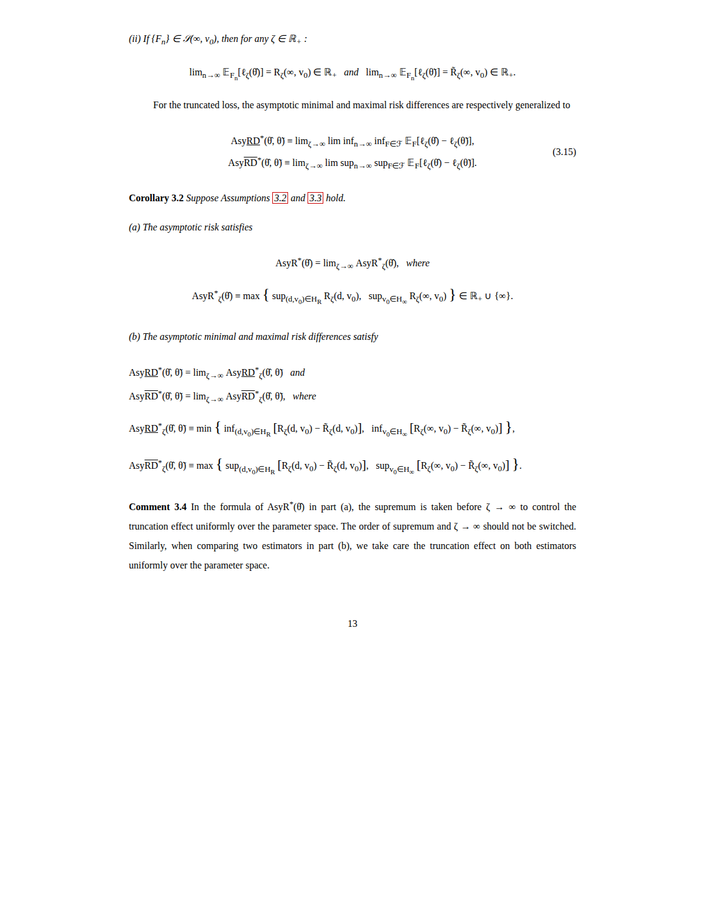(ii) If {Fn} ∈ 𝒮(∞, v0), then for any ζ ∈ ℝ+ :
limn→∞ 𝔼Fn[ℓζ(θ̂)] = Rζ(∞, v0) ∈ ℝ+ and limn→∞ 𝔼Fn[ℓζ(θ̃)] = R̃ζ(∞, v0) ∈ ℝ+.
For the truncated loss, the asymptotic minimal and maximal risk differences are respectively generalized to
AsyRD*(θ̂, θ̃) ≡ limζ→∞ lim infn→∞ infF∈ℱ 𝔼F[ℓζ(θ̂) − ℓζ(θ̃)], AsyRD*(θ̂, θ̃) ≡ limζ→∞ lim supn→∞ supF∈ℱ 𝔼F[ℓζ(θ̂) − ℓζ(θ̃)].
(3.15)
Corollary 3.2 Suppose Assumptions 3.2 and 3.3 hold.
(a) The asymptotic risk satisfies
AsyR*(θ̂) = limζ→∞ AsyR*ζ(θ̂), where AsyR*ζ(θ̂) ≡ max { sup(d,v0)∈HR Rζ(d, v0), supv0∈H∞ Rζ(∞, v0) } ∈ ℝ+ ∪ {∞}.
(b) The asymptotic minimal and maximal risk differences satisfy
AsyRD*(θ̂, θ̃) = limζ→∞ AsyRD*ζ(θ̂, θ̃) and AsyRD*(θ̂, θ̃) = limζ→∞ AsyRD*ζ(θ̂, θ̃), where AsyRD*ζ(θ̂, θ̃) ≡ min { inf(d,v0)∈HR [Rζ(d, v0) − R̃ζ(d, v0)], infv0∈H∞ [Rζ(∞, v0) − R̃ζ(∞, v0)] }, AsyRD*ζ(θ̂, θ̃) ≡ max { sup(d,v0)∈HR [Rζ(d, v0) − R̃ζ(d, v0)], supv0∈H∞ [Rζ(∞, v0) − R̃ζ(∞, v0)] }.
Comment 3.4 In the formula of AsyR*(θ̂) in part (a), the supremum is taken before ζ → ∞ to control the truncation effect uniformly over the parameter space. The order of supremum and ζ → ∞ should not be switched. Similarly, when comparing two estimators in part (b), we take care the truncation effect on both estimators uniformly over the parameter space.
13